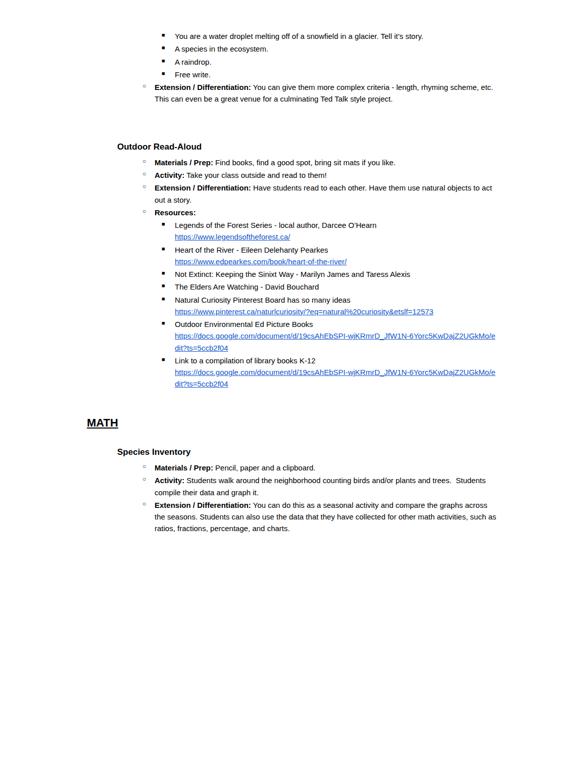You are a water droplet melting off of a snowfield in a glacier. Tell it’s story.
A species in the ecosystem.
A raindrop.
Free write.
Extension / Differentiation: You can give them more complex criteria - length, rhyming scheme, etc. This can even be a great venue for a culminating Ted Talk style project.
Outdoor Read-Aloud
Materials / Prep: Find books, find a good spot, bring sit mats if you like.
Activity: Take your class outside and read to them!
Extension / Differentiation: Have students read to each other. Have them use natural objects to act out a story.
Resources:
Legends of the Forest Series - local author, Darcee O’Hearn https://www.legendsoftheforest.ca/
Heart of the River - Eileen Delehanty Pearkes https://www.edpearkes.com/book/heart-of-the-river/
Not Extinct: Keeping the Sinixt Way - Marilyn James and Taress Alexis
The Elders Are Watching - David Bouchard
Natural Curiosity Pinterest Board has so many ideas https://www.pinterest.ca/naturlcuriosity/?eq=natural%20curiosity&etslf=12573
Outdoor Environmental Ed Picture Books https://docs.google.com/document/d/19csAhEbSPI-wjKRmrD_JfW1N-6Yorc5KwDajZ2UGkMo/edit?ts=5ccb2f04
Link to a compilation of library books K-12 https://docs.google.com/document/d/19csAhEbSPI-wjKRmrD_JfW1N-6Yorc5KwDajZ2UGkMo/edit?ts=5ccb2f04
MATH
Species Inventory
Materials / Prep: Pencil, paper and a clipboard.
Activity: Students walk around the neighborhood counting birds and/or plants and trees. Students compile their data and graph it.
Extension / Differentiation: You can do this as a seasonal activity and compare the graphs across the seasons. Students can also use the data that they have collected for other math activities, such as ratios, fractions, percentage, and charts.